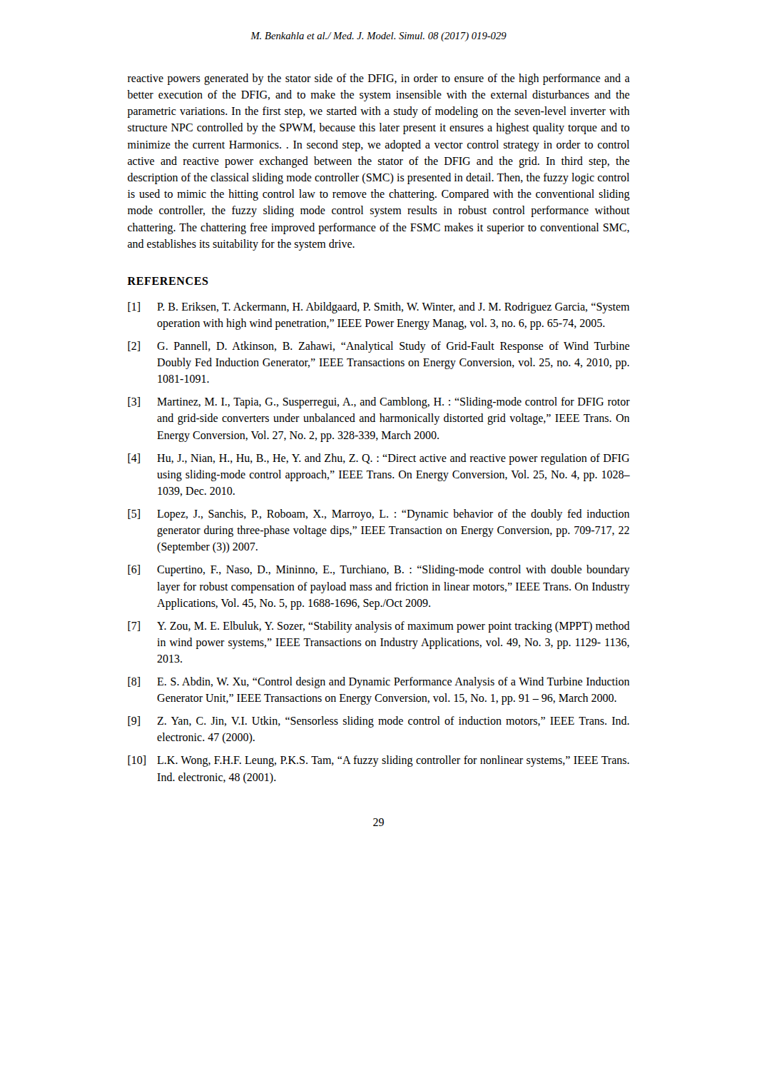M. Benkahla et al./ Med. J. Model. Simul. 08 (2017) 019-029
reactive powers generated by the stator side of the DFIG, in order to ensure of the high performance and a better execution of the DFIG, and to make the system insensible with the external disturbances and the parametric variations. In the first step, we started with a study of modeling on the seven-level inverter with structure NPC controlled by the SPWM, because this later present it ensures a highest quality torque and to minimize the current Harmonics. . In second step, we adopted a vector control strategy in order to control active and reactive power exchanged between the stator of the DFIG and the grid. In third step, the description of the classical sliding mode controller (SMC) is presented in detail. Then, the fuzzy logic control is used to mimic the hitting control law to remove the chattering. Compared with the conventional sliding mode controller, the fuzzy sliding mode control system results in robust control performance without chattering. The chattering free improved performance of the FSMC makes it superior to conventional SMC, and establishes its suitability for the system drive.
REFERENCES
[1] P. B. Eriksen, T. Ackermann, H. Abildgaard, P. Smith, W. Winter, and J. M. Rodriguez Garcia, “System operation with high wind penetration,” IEEE Power Energy Manag, vol. 3, no. 6, pp. 65-74, 2005.
[2] G. Pannell, D. Atkinson, B. Zahawi, “Analytical Study of Grid-Fault Response of Wind Turbine Doubly Fed Induction Generator,” IEEE Transactions on Energy Conversion, vol. 25, no. 4, 2010, pp. 1081-1091.
[3] Martinez, M. I., Tapia, G., Susperregui, A., and Camblong, H. : “Sliding-mode control for DFIG rotor and grid-side converters under unbalanced and harmonically distorted grid voltage,” IEEE Trans. On Energy Conversion, Vol. 27, No. 2, pp. 328-339, March 2000.
[4] Hu, J., Nian, H., Hu, B., He, Y. and Zhu, Z. Q. : “Direct active and reactive power regulation of DFIG using sliding-mode control approach,” IEEE Trans. On Energy Conversion, Vol. 25, No. 4, pp. 1028–1039, Dec. 2010.
[5] Lopez, J., Sanchis, P., Roboam, X., Marroyo, L. : “Dynamic behavior of the doubly fed induction generator during three-phase voltage dips,” IEEE Transaction on Energy Conversion, pp. 709-717, 22 (September (3)) 2007.
[6] Cupertino, F., Naso, D., Mininno, E., Turchiano, B. : “Sliding-mode control with double boundary layer for robust compensation of payload mass and friction in linear motors,” IEEE Trans. On Industry Applications, Vol. 45, No. 5, pp. 1688-1696, Sep./Oct 2009.
[7] Y. Zou, M. E. Elbuluk, Y. Sozer, “Stability analysis of maximum power point tracking (MPPT) method in wind power systems,” IEEE Transactions on Industry Applications, vol. 49, No. 3, pp. 1129- 1136, 2013.
[8] E. S. Abdin, W. Xu, “Control design and Dynamic Performance Analysis of a Wind Turbine Induction Generator Unit,” IEEE Transactions on Energy Conversion, vol. 15, No. 1, pp. 91 – 96, March 2000.
[9] Z. Yan, C. Jin, V.I. Utkin, “Sensorless sliding mode control of induction motors,” IEEE Trans. Ind. electronic. 47 (2000).
[10] L.K. Wong, F.H.F. Leung, P.K.S. Tam, “A fuzzy sliding controller for nonlinear systems,” IEEE Trans. Ind. electronic, 48 (2001).
29